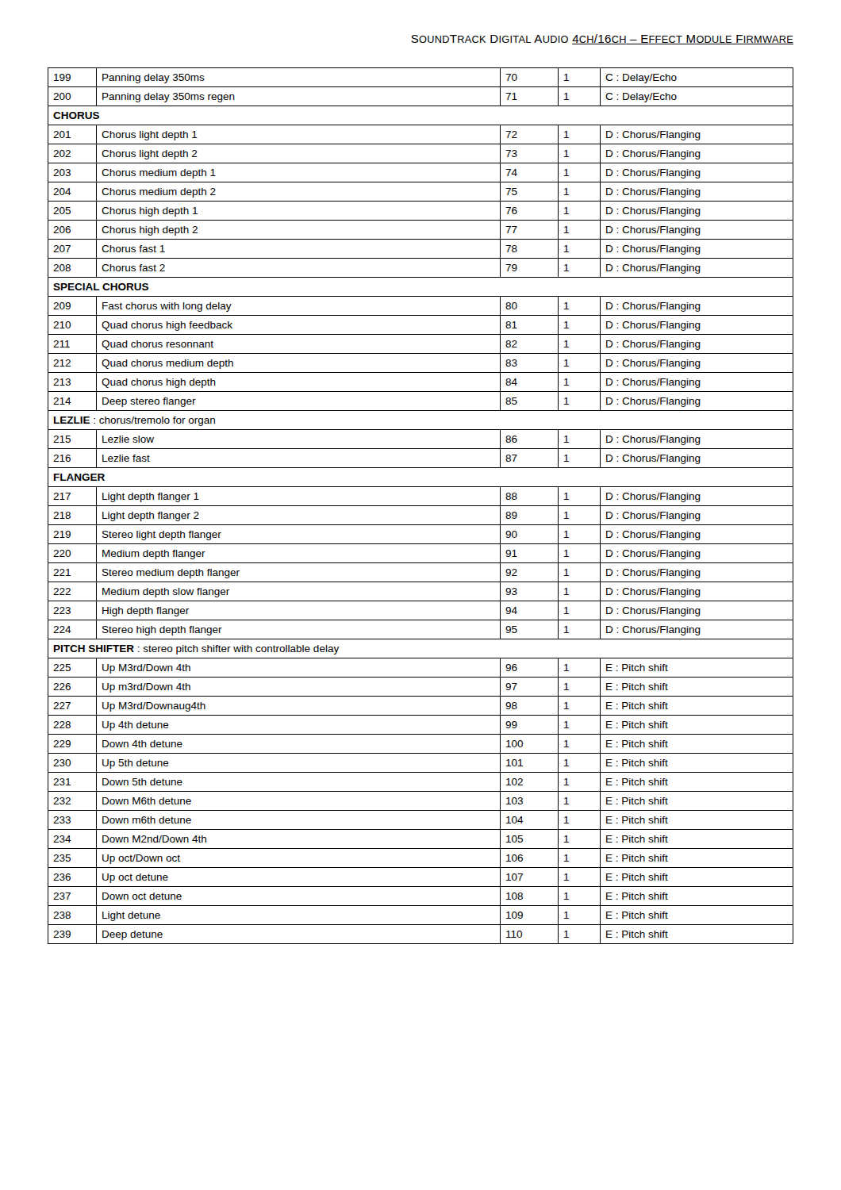SOUNDTRACK DIGITAL AUDIO 4CH/16CH – EFFECT MODULE FIRMWARE
| 199 | Panning delay 350ms | 70 | 1 | C : Delay/Echo |
| 200 | Panning delay 350ms regen | 71 | 1 | C : Delay/Echo |
| CHORUS |
| 201 | Chorus light depth 1 | 72 | 1 | D : Chorus/Flanging |
| 202 | Chorus light depth 2 | 73 | 1 | D : Chorus/Flanging |
| 203 | Chorus medium depth 1 | 74 | 1 | D : Chorus/Flanging |
| 204 | Chorus medium depth 2 | 75 | 1 | D : Chorus/Flanging |
| 205 | Chorus high depth 1 | 76 | 1 | D : Chorus/Flanging |
| 206 | Chorus high depth 2 | 77 | 1 | D : Chorus/Flanging |
| 207 | Chorus fast 1 | 78 | 1 | D : Chorus/Flanging |
| 208 | Chorus fast 2 | 79 | 1 | D : Chorus/Flanging |
| SPECIAL CHORUS |
| 209 | Fast chorus with long delay | 80 | 1 | D : Chorus/Flanging |
| 210 | Quad chorus high feedback | 81 | 1 | D : Chorus/Flanging |
| 211 | Quad chorus resonnant | 82 | 1 | D : Chorus/Flanging |
| 212 | Quad chorus medium depth | 83 | 1 | D : Chorus/Flanging |
| 213 | Quad chorus high depth | 84 | 1 | D : Chorus/Flanging |
| 214 | Deep stereo flanger | 85 | 1 | D : Chorus/Flanging |
| LEZLIE : chorus/tremolo for organ |
| 215 | Lezlie slow | 86 | 1 | D : Chorus/Flanging |
| 216 | Lezlie fast | 87 | 1 | D : Chorus/Flanging |
| FLANGER |
| 217 | Light depth flanger 1 | 88 | 1 | D : Chorus/Flanging |
| 218 | Light depth flanger 2 | 89 | 1 | D : Chorus/Flanging |
| 219 | Stereo light depth flanger | 90 | 1 | D : Chorus/Flanging |
| 220 | Medium depth flanger | 91 | 1 | D : Chorus/Flanging |
| 221 | Stereo medium depth flanger | 92 | 1 | D : Chorus/Flanging |
| 222 | Medium depth slow flanger | 93 | 1 | D : Chorus/Flanging |
| 223 | High depth flanger | 94 | 1 | D : Chorus/Flanging |
| 224 | Stereo high depth flanger | 95 | 1 | D : Chorus/Flanging |
| PITCH SHIFTER : stereo pitch shifter with controllable delay |
| 225 | Up M3rd/Down 4th | 96 | 1 | E : Pitch shift |
| 226 | Up m3rd/Down 4th | 97 | 1 | E : Pitch shift |
| 227 | Up M3rd/Downaug4th | 98 | 1 | E : Pitch shift |
| 228 | Up 4th detune | 99 | 1 | E : Pitch shift |
| 229 | Down 4th detune | 100 | 1 | E : Pitch shift |
| 230 | Up 5th detune | 101 | 1 | E : Pitch shift |
| 231 | Down 5th detune | 102 | 1 | E : Pitch shift |
| 232 | Down M6th detune | 103 | 1 | E : Pitch shift |
| 233 | Down m6th detune | 104 | 1 | E : Pitch shift |
| 234 | Down M2nd/Down 4th | 105 | 1 | E : Pitch shift |
| 235 | Up oct/Down oct | 106 | 1 | E : Pitch shift |
| 236 | Up oct detune | 107 | 1 | E : Pitch shift |
| 237 | Down oct detune | 108 | 1 | E : Pitch shift |
| 238 | Light detune | 109 | 1 | E : Pitch shift |
| 239 | Deep detune | 110 | 1 | E : Pitch shift |